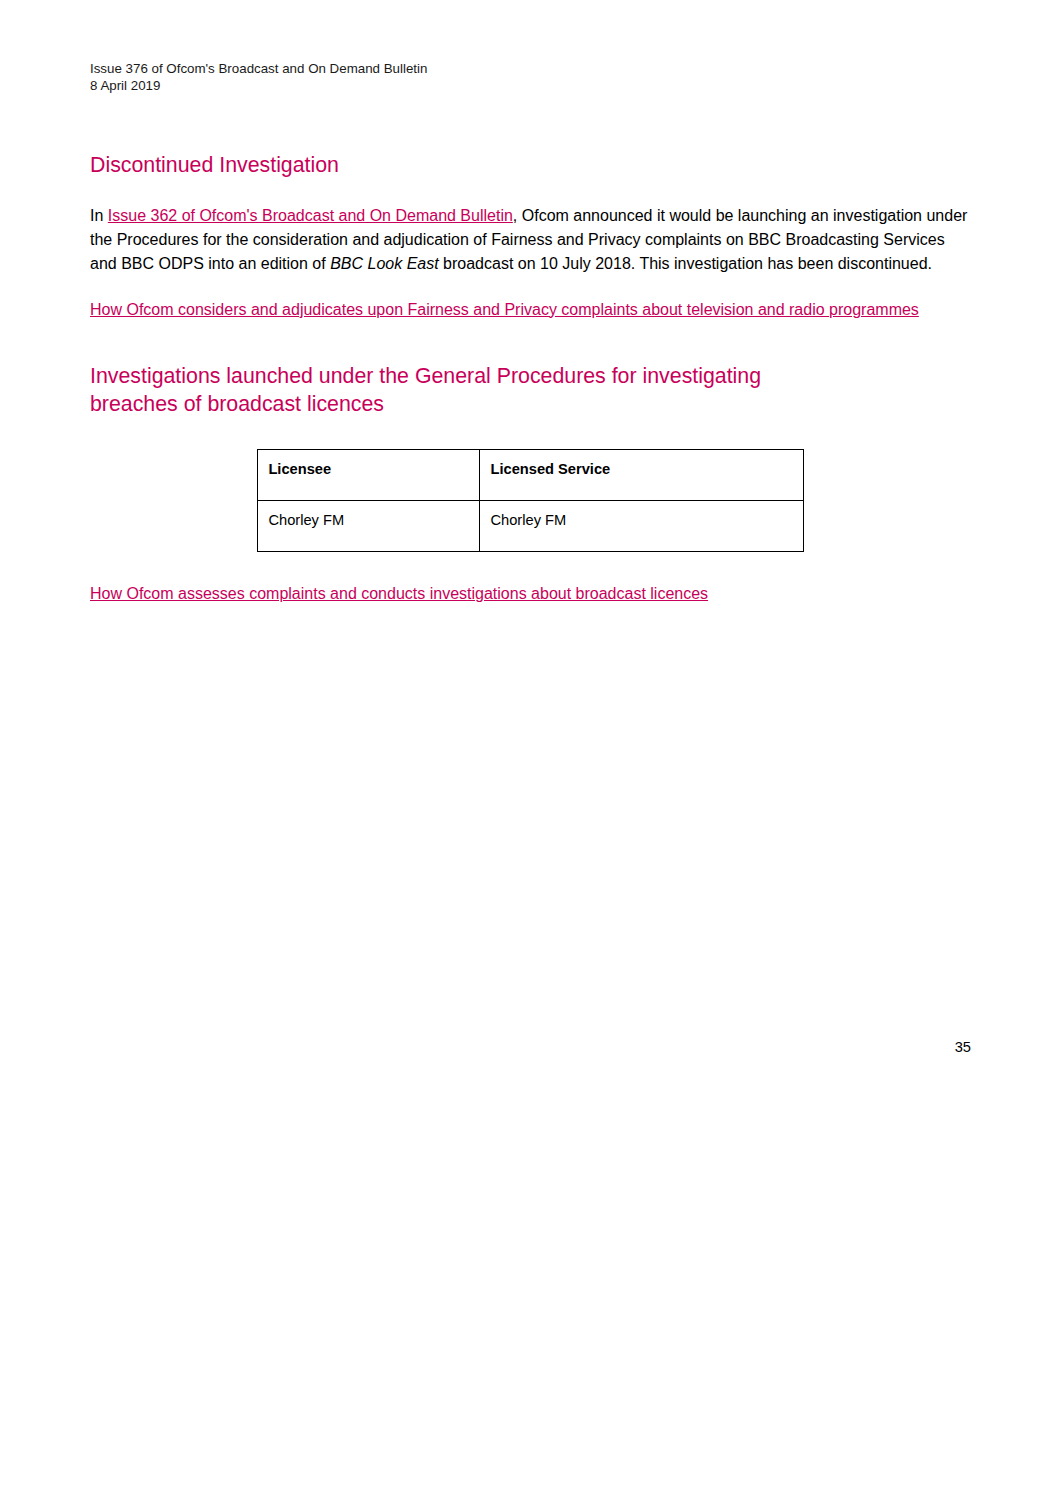Issue 376 of Ofcom's Broadcast and On Demand Bulletin
8 April 2019
Discontinued Investigation
In Issue 362 of Ofcom's Broadcast and On Demand Bulletin, Ofcom announced it would be launching an investigation under the Procedures for the consideration and adjudication of Fairness and Privacy complaints on BBC Broadcasting Services and BBC ODPS into an edition of BBC Look East broadcast on 10 July 2018. This investigation has been discontinued.
How Ofcom considers and adjudicates upon Fairness and Privacy complaints about television and radio programmes
Investigations launched under the General Procedures for investigating
breaches of broadcast licences
| Licensee | Licensed Service |
| --- | --- |
| Chorley FM | Chorley FM |
How Ofcom assesses complaints and conducts investigations about broadcast licences
35